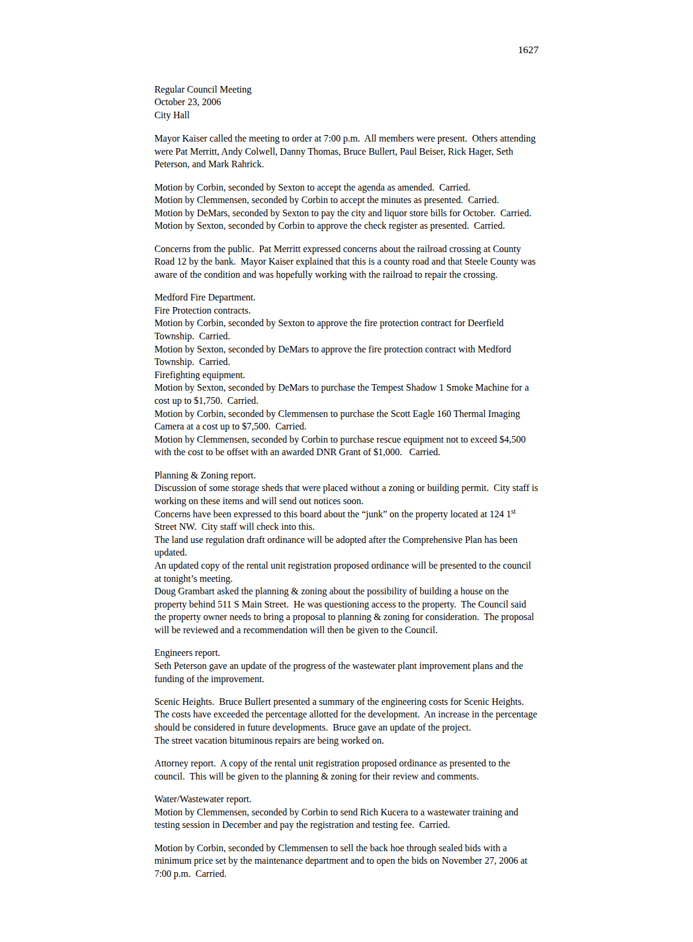1627
Regular Council Meeting
October 23, 2006
City Hall
Mayor Kaiser called the meeting to order at 7:00 p.m. All members were present. Others attending were Pat Merritt, Andy Colwell, Danny Thomas, Bruce Bullert, Paul Beiser, Rick Hager, Seth Peterson, and Mark Rahrick.
Motion by Corbin, seconded by Sexton to accept the agenda as amended. Carried.
Motion by Clemmensen, seconded by Corbin to accept the minutes as presented. Carried.
Motion by DeMars, seconded by Sexton to pay the city and liquor store bills for October. Carried.
Motion by Sexton, seconded by Corbin to approve the check register as presented. Carried.
Concerns from the public. Pat Merritt expressed concerns about the railroad crossing at County Road 12 by the bank. Mayor Kaiser explained that this is a county road and that Steele County was aware of the condition and was hopefully working with the railroad to repair the crossing.
Medford Fire Department.
Fire Protection contracts.
Motion by Corbin, seconded by Sexton to approve the fire protection contract for Deerfield Township. Carried.
Motion by Sexton, seconded by DeMars to approve the fire protection contract with Medford Township. Carried.
Firefighting equipment.
Motion by Sexton, seconded by DeMars to purchase the Tempest Shadow 1 Smoke Machine for a cost up to $1,750. Carried.
Motion by Corbin, seconded by Clemmensen to purchase the Scott Eagle 160 Thermal Imaging Camera at a cost up to $7,500. Carried.
Motion by Clemmensen, seconded by Corbin to purchase rescue equipment not to exceed $4,500 with the cost to be offset with an awarded DNR Grant of $1,000. Carried.
Planning & Zoning report.
Discussion of some storage sheds that were placed without a zoning or building permit. City staff is working on these items and will send out notices soon.
Concerns have been expressed to this board about the “junk” on the property located at 124 1st Street NW. City staff will check into this.
The land use regulation draft ordinance will be adopted after the Comprehensive Plan has been updated.
An updated copy of the rental unit registration proposed ordinance will be presented to the council at tonight’s meeting.
Doug Grambart asked the planning & zoning about the possibility of building a house on the property behind 511 S Main Street. He was questioning access to the property. The Council said the property owner needs to bring a proposal to planning & zoning for consideration. The proposal will be reviewed and a recommendation will then be given to the Council.
Engineers report.
Seth Peterson gave an update of the progress of the wastewater plant improvement plans and the funding of the improvement.
Scenic Heights. Bruce Bullert presented a summary of the engineering costs for Scenic Heights. The costs have exceeded the percentage allotted for the development. An increase in the percentage should be considered in future developments. Bruce gave an update of the project.
The street vacation bituminous repairs are being worked on.
Attorney report. A copy of the rental unit registration proposed ordinance as presented to the council. This will be given to the planning & zoning for their review and comments.
Water/Wastewater report.
Motion by Clemmensen, seconded by Corbin to send Rich Kucera to a wastewater training and testing session in December and pay the registration and testing fee. Carried.
Motion by Corbin, seconded by Clemmensen to sell the back hoe through sealed bids with a minimum price set by the maintenance department and to open the bids on November 27, 2006 at 7:00 p.m. Carried.